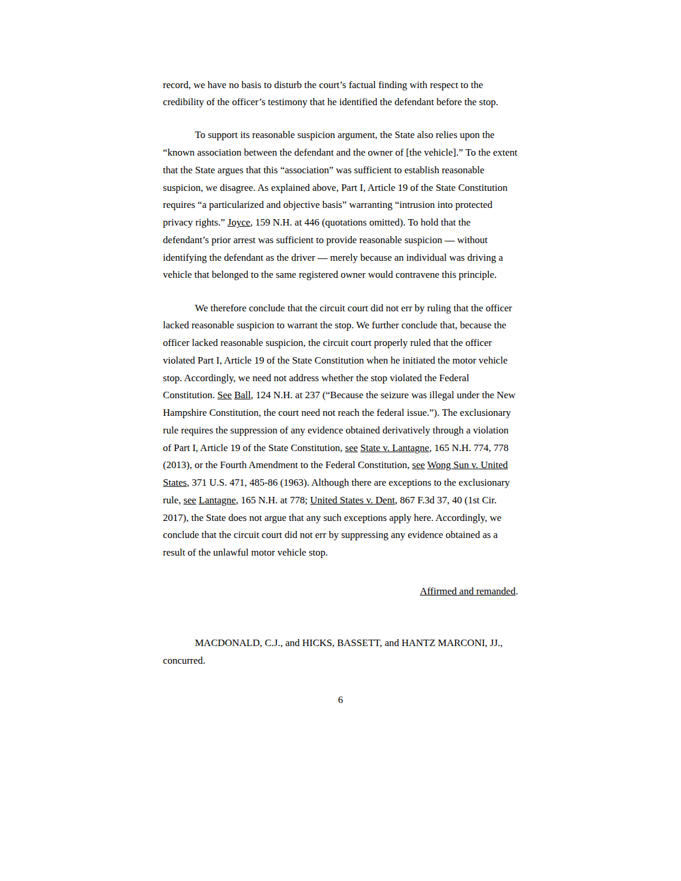record, we have no basis to disturb the court’s factual finding with respect to the credibility of the officer’s testimony that he identified the defendant before the stop.
To support its reasonable suspicion argument, the State also relies upon the “known association between the defendant and the owner of [the vehicle].” To the extent that the State argues that this “association” was sufficient to establish reasonable suspicion, we disagree. As explained above, Part I, Article 19 of the State Constitution requires “a particularized and objective basis” warranting “intrusion into protected privacy rights.” Joyce, 159 N.H. at 446 (quotations omitted). To hold that the defendant’s prior arrest was sufficient to provide reasonable suspicion — without identifying the defendant as the driver — merely because an individual was driving a vehicle that belonged to the same registered owner would contravene this principle.
We therefore conclude that the circuit court did not err by ruling that the officer lacked reasonable suspicion to warrant the stop. We further conclude that, because the officer lacked reasonable suspicion, the circuit court properly ruled that the officer violated Part I, Article 19 of the State Constitution when he initiated the motor vehicle stop. Accordingly, we need not address whether the stop violated the Federal Constitution. See Ball, 124 N.H. at 237 (“Because the seizure was illegal under the New Hampshire Constitution, the court need not reach the federal issue.”). The exclusionary rule requires the suppression of any evidence obtained derivatively through a violation of Part I, Article 19 of the State Constitution, see State v. Lantagne, 165 N.H. 774, 778 (2013), or the Fourth Amendment to the Federal Constitution, see Wong Sun v. United States, 371 U.S. 471, 485-86 (1963). Although there are exceptions to the exclusionary rule, see Lantagne, 165 N.H. at 778; United States v. Dent, 867 F.3d 37, 40 (1st Cir. 2017), the State does not argue that any such exceptions apply here. Accordingly, we conclude that the circuit court did not err by suppressing any evidence obtained as a result of the unlawful motor vehicle stop.
Affirmed and remanded.
MACDONALD, C.J., and HICKS, BASSETT, and HANTZ MARCONI, JJ., concurred.
6